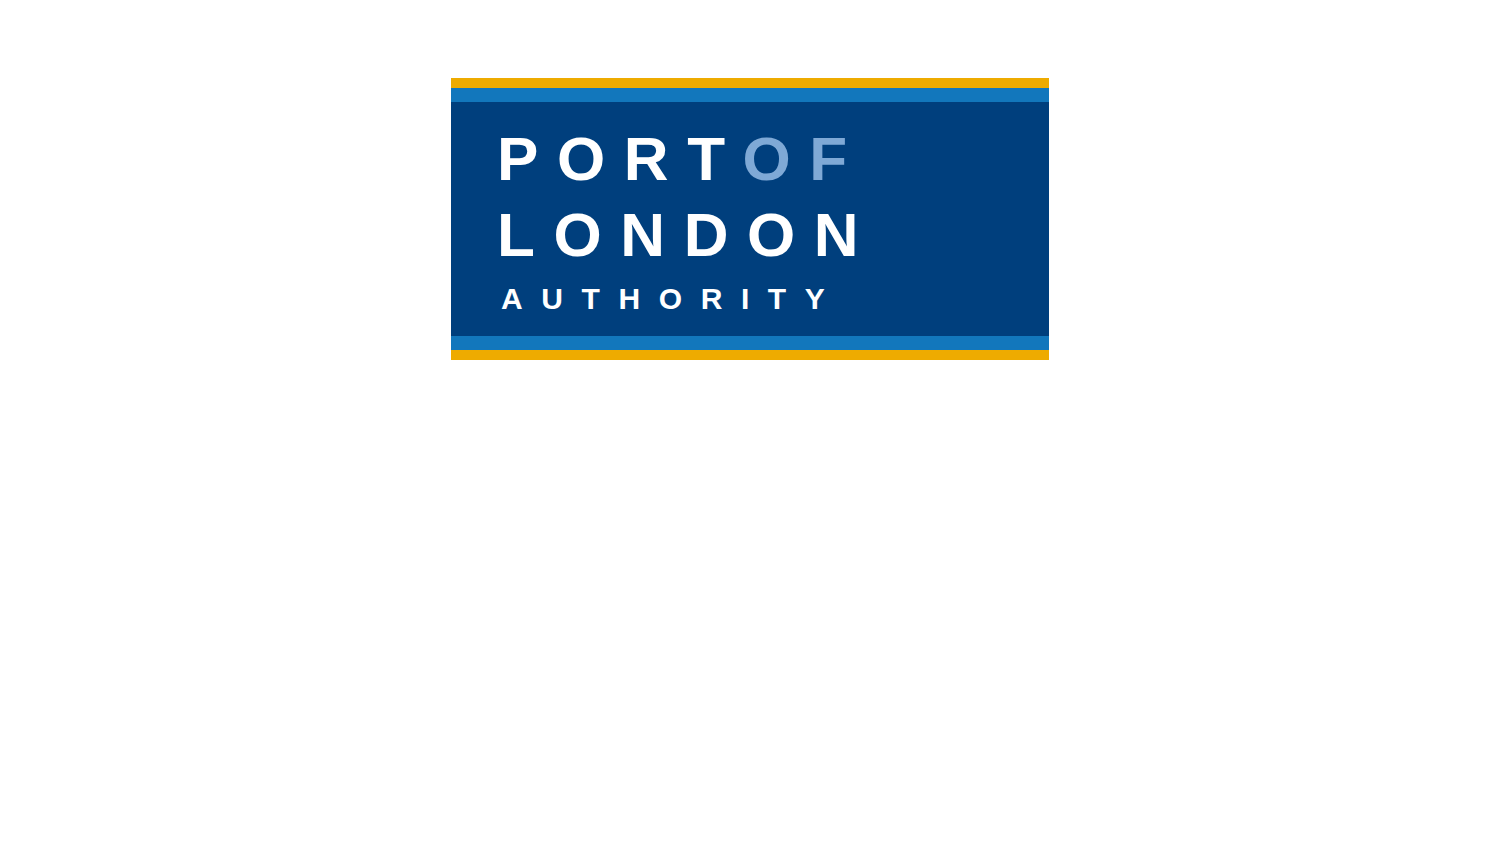PORTOF LONDON AUTHORITY